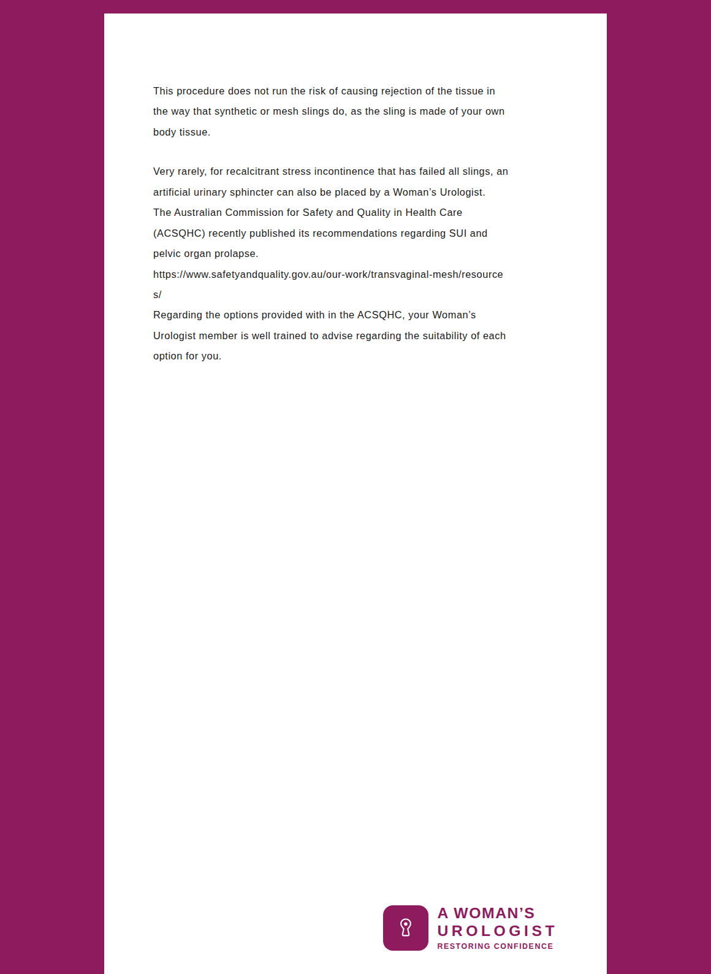This procedure does not run the risk of causing rejection of the tissue in the way that synthetic or mesh slings do, as the sling is made of your own body tissue.
Very rarely, for recalcitrant stress incontinence that has failed all slings, an artificial urinary sphincter can also be placed by a Woman’s Urologist.
The Australian Commission for Safety and Quality in Health Care (ACSQHC) recently published its recommendations regarding SUI and pelvic organ prolapse.
https://www.safetyandquality.gov.au/our-work/transvaginal-mesh/resources/
Regarding the options provided with in the ACSQHC, your Woman’s Urologist member is well trained to advise regarding the suitability of each option for you.
A WOMAN’S UROLOGIST RESTORING CONFIDENCE